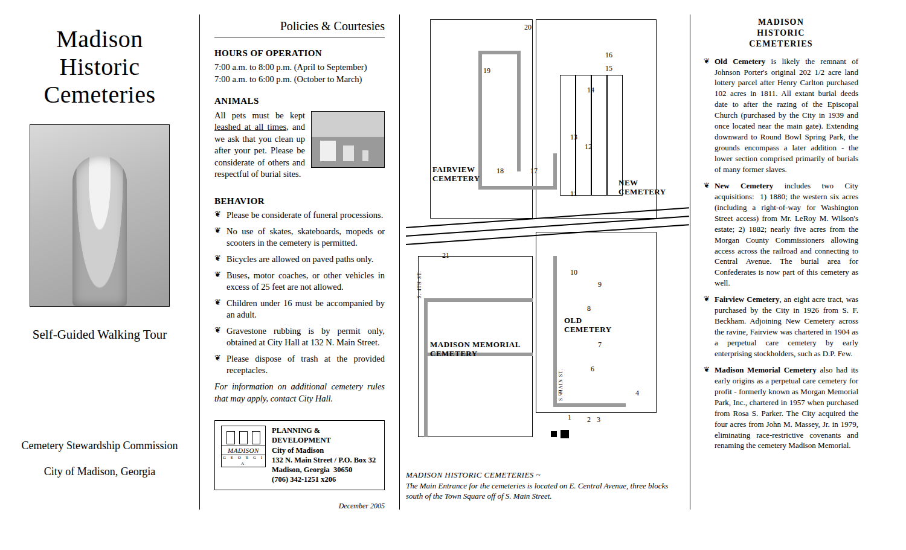Madison
Historic Cemeteries
Self-Guided Walking Tour
Cemetery Stewardship Commission
City of Madison, Georgia
Policies & Courtesies
HOURS OF OPERATION
7:00 a.m. to 8:00 p.m. (April to September)
7:00 a.m. to 6:00 p.m. (October to March)
ANIMALS
All pets must be kept leashed at all times, and we ask that you clean up after your pet. Please be considerate of others and respectful of burial sites.
BEHAVIOR
Please be considerate of funeral processions.
No use of skates, skateboards, mopeds or scooters in the cemetery is permitted.
Bicycles are allowed on paved paths only.
Buses, motor coaches, or other vehicles in excess of 25 feet are not allowed.
Children under 16 must be accompanied by an adult.
Gravestone rubbing is by permit only, obtained at City Hall at 132 N. Main Street.
Please dispose of trash at the provided receptacles.
For information on additional cemetery rules that may apply, contact City Hall.
MADISON
G E O R G I A
PLANNING & DEVELOPMENT
City of Madison
132 N. Main Street / P.O. Box 32
Madison, Georgia 30650
(706) 342-1251 x206
December 2005
S. 4TH ST.
S. MAIN ST.
FAIRVIEW
CEMETERY
NEW
CEMETERY
OLD
CEMETERY
MADISON MEMORIAL
CEMETERY
20
19
18
17
16
15
14
13
12
11
21
10
9
8
7
6
5
4
1
2
3
MADISON HISTORIC CEMETERIES ~
The Main Entrance for the cemeteries is located on E. Central Avenue, three blocks south of the Town Square off of S. Main Street.
MADISON
HISTORIC
CEMETERIES
Old Cemetery is likely the remnant of Johnson Porter's original 202 1/2 acre land lottery parcel after Henry Carlton purchased 102 acres in 1811. All extant burial deeds date to after the razing of the Episcopal Church (purchased by the City in 1939 and once located near the main gate). Extending downward to Round Bowl Spring Park, the grounds encompass a later addition - the lower section comprised primarily of burials of many former slaves.
New Cemetery includes two City acquisitions: 1) 1880; the western six acres (including a right-of-way for Washington Street access) from Mr. LeRoy M. Wilson's estate; 2) 1882; nearly five acres from the Morgan County Commissioners allowing access across the railroad and connecting to Central Avenue. The burial area for Confederates is now part of this cemetery as well.
Fairview Cemetery, an eight acre tract, was purchased by the City in 1926 from S. F. Beckham. Adjoining New Cemetery across the ravine, Fairview was chartered in 1904 as a perpetual care cemetery by early enterprising stockholders, such as D.P. Few.
Madison Memorial Cemetery also had its early origins as a perpetual care cemetery for profit - formerly known as Morgan Memorial Park, Inc., chartered in 1957 when purchased from Rosa S. Parker. The City acquired the four acres from John M. Massey, Jr. in 1979, eliminating race-restrictive covenants and renaming the cemetery Madison Memorial.